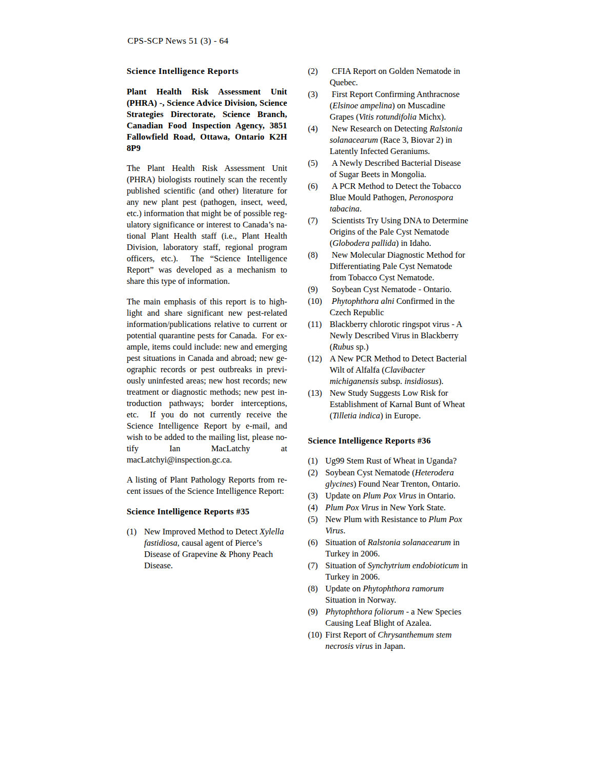CPS-SCP News 51 (3) - 64
Science Intelligence Reports
Plant Health Risk Assessment Unit (PHRA) -, Science Advice Division, Science Strategies Directorate, Science Branch, Canadian Food Inspection Agency, 3851 Fallowfield Road, Ottawa, Ontario K2H 8P9
The Plant Health Risk Assessment Unit (PHRA) biologists routinely scan the recently published scientific (and other) literature for any new plant pest (pathogen, insect, weed, etc.) information that might be of possible regulatory significance or interest to Canada’s national Plant Health staff (i.e., Plant Health Division, laboratory staff, regional program officers, etc.). The “Science Intelligence Report” was developed as a mechanism to share this type of information.
The main emphasis of this report is to highlight and share significant new pest-related information/publications relative to current or potential quarantine pests for Canada. For example, items could include: new and emerging pest situations in Canada and abroad; new geographic records or pest outbreaks in previously uninfested areas; new host records; new treatment or diagnostic methods; new pest introduction pathways; border interceptions, etc. If you do not currently receive the Science Intelligence Report by e-mail, and wish to be added to the mailing list, please notify Ian MacLatchy at macLatchyi@inspection.gc.ca.
A listing of Plant Pathology Reports from recent issues of the Science Intelligence Report:
Science Intelligence Reports #35
(1) New Improved Method to Detect Xylella fastidiosa, causal agent of Pierce’s Disease of Grapevine & Phony Peach Disease.
(2) CFIA Report on Golden Nematode in Quebec.
(3) First Report Confirming Anthracnose (Elsinoe ampelina) on Muscadine Grapes (Vitis rotundifolia Michx).
(4) New Research on Detecting Ralstonia solanacearum (Race 3, Biovar 2) in Latently Infected Geraniums.
(5) A Newly Described Bacterial Disease of Sugar Beets in Mongolia.
(6) A PCR Method to Detect the Tobacco Blue Mould Pathogen, Peronospora tabacina.
(7) Scientists Try Using DNA to Determine Origins of the Pale Cyst Nematode (Globodera pallida) in Idaho.
(8) New Molecular Diagnostic Method for Differentiating Pale Cyst Nematode from Tobacco Cyst Nematode.
(9) Soybean Cyst Nematode - Ontario.
(10) Phytophthora alni Confirmed in the Czech Republic
(11) Blackberry chlorotic ringspot virus - A Newly Described Virus in Blackberry (Rubus sp.)
(12) A New PCR Method to Detect Bacterial Wilt of Alfalfa (Clavibacter michiganensis subsp. insidiosus).
(13) New Study Suggests Low Risk for Establishment of Karnal Bunt of Wheat (Tilletia indica) in Europe.
Science Intelligence Reports #36
(1) Ug99 Stem Rust of Wheat in Uganda?
(2) Soybean Cyst Nematode (Heterodera glycines) Found Near Trenton, Ontario.
(3) Update on Plum Pox Virus in Ontario.
(4) Plum Pox Virus in New York State.
(5) New Plum with Resistance to Plum Pox Virus.
(6) Situation of Ralstonia solanacearum in Turkey in 2006.
(7) Situation of Synchytrium endobioticum in Turkey in 2006.
(8) Update on Phytophthora ramorum Situation in Norway.
(9) Phytophthora foliorum - a New Species Causing Leaf Blight of Azalea.
(10) First Report of Chrysanthemum stem necrosis virus in Japan.